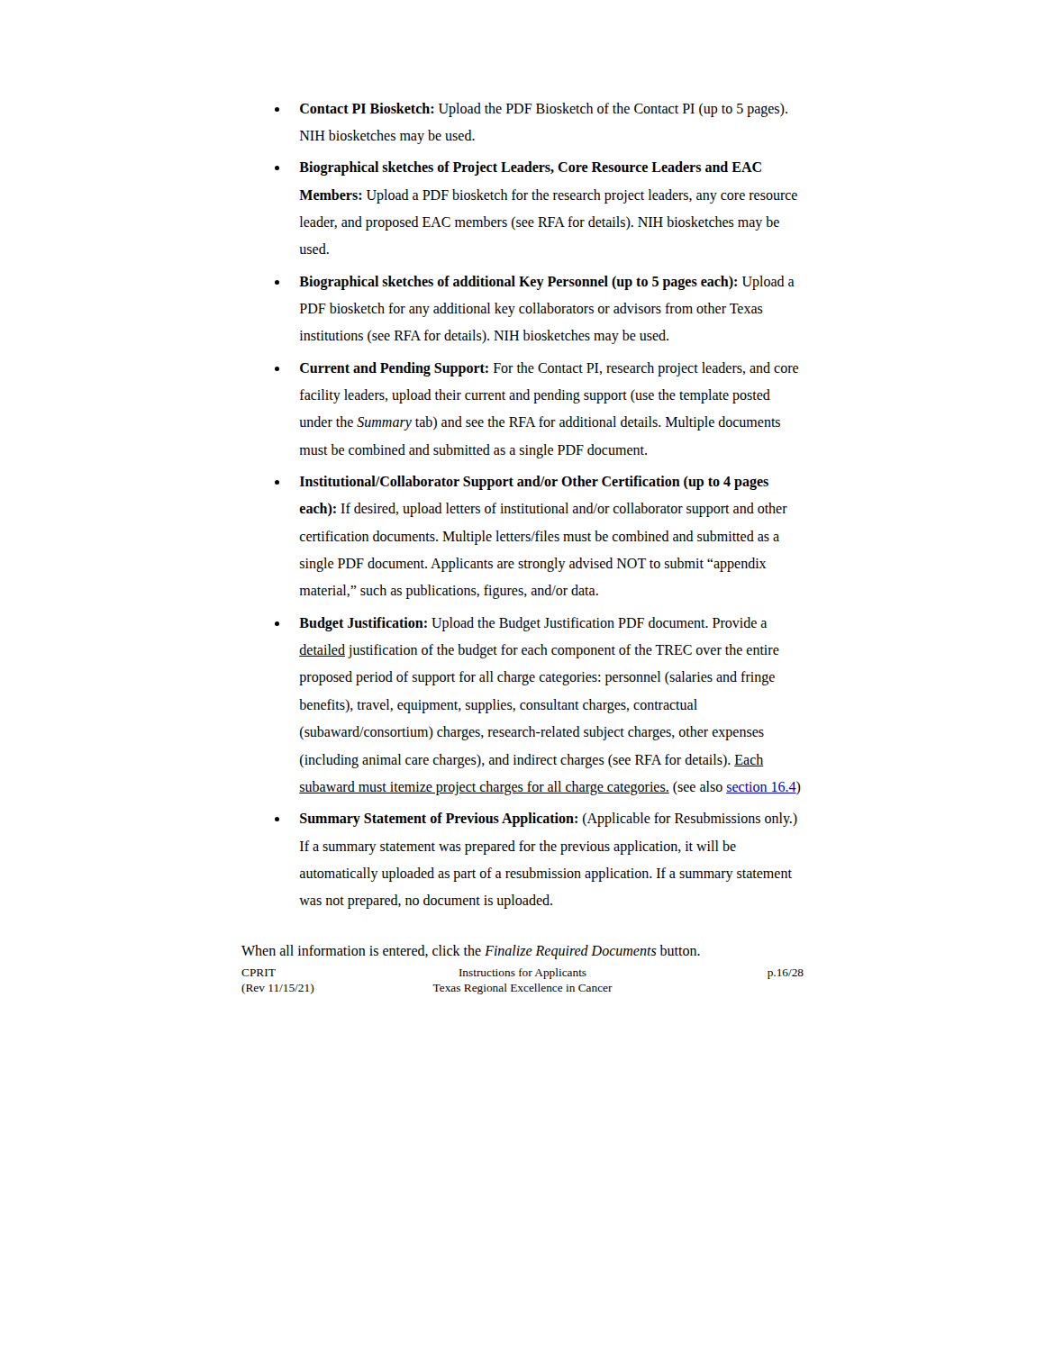Contact PI Biosketch: Upload the PDF Biosketch of the Contact PI (up to 5 pages). NIH biosketches may be used.
Biographical sketches of Project Leaders, Core Resource Leaders and EAC Members: Upload a PDF biosketch for the research project leaders, any core resource leader, and proposed EAC members (see RFA for details). NIH biosketches may be used.
Biographical sketches of additional Key Personnel (up to 5 pages each): Upload a PDF biosketch for any additional key collaborators or advisors from other Texas institutions (see RFA for details). NIH biosketches may be used.
Current and Pending Support: For the Contact PI, research project leaders, and core facility leaders, upload their current and pending support (use the template posted under the Summary tab) and see the RFA for additional details. Multiple documents must be combined and submitted as a single PDF document.
Institutional/Collaborator Support and/or Other Certification (up to 4 pages each): If desired, upload letters of institutional and/or collaborator support and other certification documents. Multiple letters/files must be combined and submitted as a single PDF document. Applicants are strongly advised NOT to submit “appendix material,” such as publications, figures, and/or data.
Budget Justification: Upload the Budget Justification PDF document. Provide a detailed justification of the budget for each component of the TREC over the entire proposed period of support for all charge categories: personnel (salaries and fringe benefits), travel, equipment, supplies, consultant charges, contractual (subaward/consortium) charges, research-related subject charges, other expenses (including animal care charges), and indirect charges (see RFA for details). Each subaward must itemize project charges for all charge categories. (see also section 16.4)
Summary Statement of Previous Application: (Applicable for Resubmissions only.) If a summary statement was prepared for the previous application, it will be automatically uploaded as part of a resubmission application. If a summary statement was not prepared, no document is uploaded.
When all information is entered, click the Finalize Required Documents button.
| CPRIT | Instructions for Applicants | p.16/28 |
| (Rev 11/15/21) | Texas Regional Excellence in Cancer | |